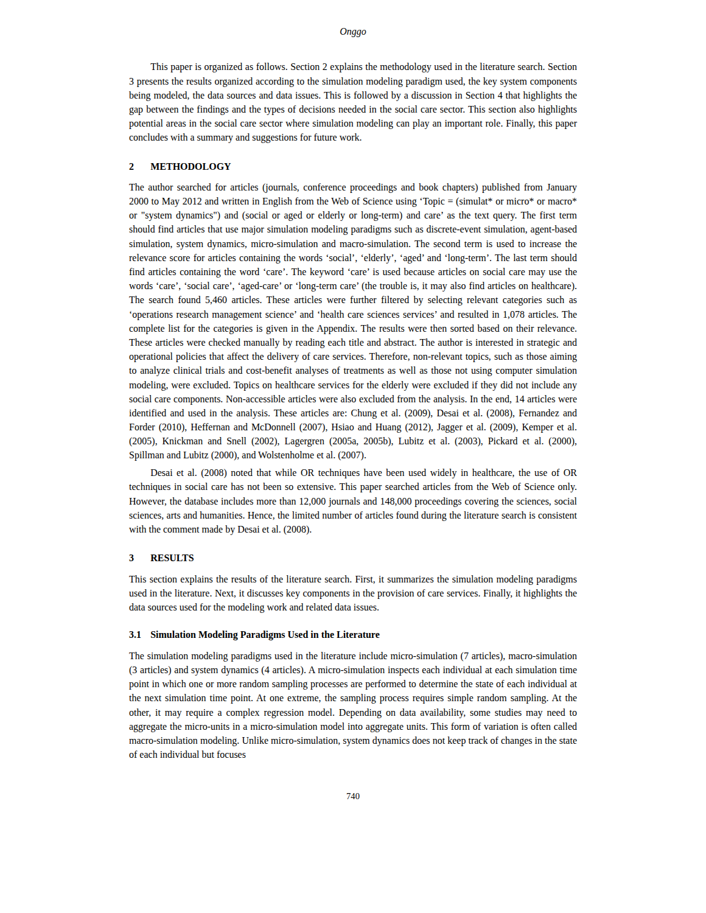Onggo
This paper is organized as follows. Section 2 explains the methodology used in the literature search. Section 3 presents the results organized according to the simulation modeling paradigm used, the key system components being modeled, the data sources and data issues. This is followed by a discussion in Section 4 that highlights the gap between the findings and the types of decisions needed in the social care sector. This section also highlights potential areas in the social care sector where simulation modeling can play an important role. Finally, this paper concludes with a summary and suggestions for future work.
2 METHODOLOGY
The author searched for articles (journals, conference proceedings and book chapters) published from January 2000 to May 2012 and written in English from the Web of Science using ‘Topic = (simulat* or micro* or macro* or "system dynamics") and (social or aged or elderly or long-term) and care’ as the text query. The first term should find articles that use major simulation modeling paradigms such as discrete-event simulation, agent-based simulation, system dynamics, micro-simulation and macro-simulation. The second term is used to increase the relevance score for articles containing the words ‘social’, ‘elderly’, ‘aged’ and ‘long-term’. The last term should find articles containing the word ‘care’. The keyword ‘care’ is used because articles on social care may use the words ‘care’, ‘social care’, ‘aged-care’ or ‘long-term care’ (the trouble is, it may also find articles on healthcare). The search found 5,460 articles. These articles were further filtered by selecting relevant categories such as ‘operations research management science’ and ‘health care sciences services’ and resulted in 1,078 articles. The complete list for the categories is given in the Appendix. The results were then sorted based on their relevance. These articles were checked manually by reading each title and abstract. The author is interested in strategic and operational policies that affect the delivery of care services. Therefore, non-relevant topics, such as those aiming to analyze clinical trials and cost-benefit analyses of treatments as well as those not using computer simulation modeling, were excluded. Topics on healthcare services for the elderly were excluded if they did not include any social care components. Non-accessible articles were also excluded from the analysis. In the end, 14 articles were identified and used in the analysis. These articles are: Chung et al. (2009), Desai et al. (2008), Fernandez and Forder (2010), Heffernan and McDonnell (2007), Hsiao and Huang (2012), Jagger et al. (2009), Kemper et al. (2005), Knickman and Snell (2002), Lagergren (2005a, 2005b), Lubitz et al. (2003), Pickard et al. (2000), Spillman and Lubitz (2000), and Wolstenholme et al. (2007).
Desai et al. (2008) noted that while OR techniques have been used widely in healthcare, the use of OR techniques in social care has not been so extensive. This paper searched articles from the Web of Science only. However, the database includes more than 12,000 journals and 148,000 proceedings covering the sciences, social sciences, arts and humanities. Hence, the limited number of articles found during the literature search is consistent with the comment made by Desai et al. (2008).
3 RESULTS
This section explains the results of the literature search. First, it summarizes the simulation modeling paradigms used in the literature. Next, it discusses key components in the provision of care services. Finally, it highlights the data sources used for the modeling work and related data issues.
3.1 Simulation Modeling Paradigms Used in the Literature
The simulation modeling paradigms used in the literature include micro-simulation (7 articles), macro-simulation (3 articles) and system dynamics (4 articles). A micro-simulation inspects each individual at each simulation time point in which one or more random sampling processes are performed to determine the state of each individual at the next simulation time point. At one extreme, the sampling process requires simple random sampling. At the other, it may require a complex regression model. Depending on data availability, some studies may need to aggregate the micro-units in a micro-simulation model into aggregate units. This form of variation is often called macro-simulation modeling. Unlike micro-simulation, system dynamics does not keep track of changes in the state of each individual but focuses
740